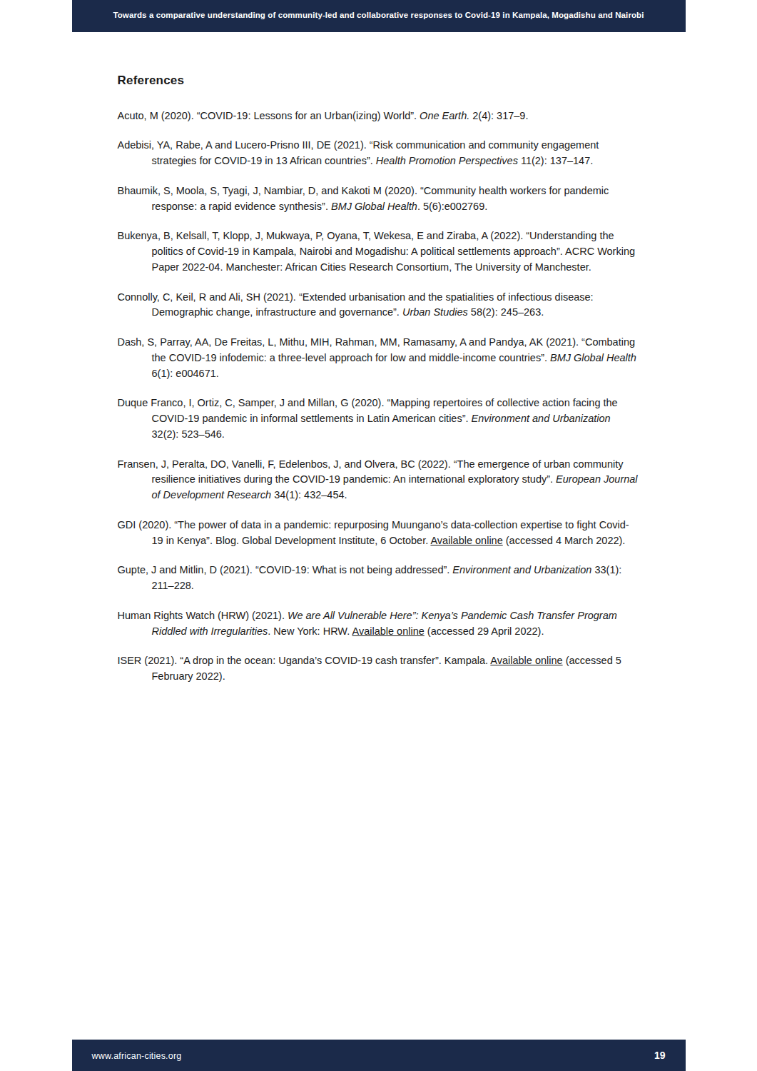Towards a comparative understanding of community-led and collaborative responses to Covid-19 in Kampala, Mogadishu and Nairobi
References
Acuto, M (2020). “COVID-19: Lessons for an Urban(izing) World”. One Earth. 2(4): 317–9.
Adebisi, YA, Rabe, A and Lucero-Prisno III, DE (2021). “Risk communication and community engagement strategies for COVID-19 in 13 African countries”. Health Promotion Perspectives 11(2): 137–147.
Bhaumik, S, Moola, S, Tyagi, J, Nambiar, D, and Kakoti M (2020). “Community health workers for pandemic response: a rapid evidence synthesis”. BMJ Global Health. 5(6):e002769.
Bukenya, B, Kelsall, T, Klopp, J, Mukwaya, P, Oyana, T, Wekesa, E and Ziraba, A (2022). “Understanding the politics of Covid-19 in Kampala, Nairobi and Mogadishu: A political settlements approach”. ACRC Working Paper 2022-04. Manchester: African Cities Research Consortium, The University of Manchester.
Connolly, C, Keil, R and Ali, SH (2021). “Extended urbanisation and the spatialities of infectious disease: Demographic change, infrastructure and governance”. Urban Studies 58(2): 245–263.
Dash, S, Parray, AA, De Freitas, L, Mithu, MIH, Rahman, MM, Ramasamy, A and Pandya, AK (2021). “Combating the COVID-19 infodemic: a three-level approach for low and middle-income countries”. BMJ Global Health 6(1): e004671.
Duque Franco, I, Ortiz, C, Samper, J and Millan, G (2020). “Mapping repertoires of collective action facing the COVID-19 pandemic in informal settlements in Latin American cities”. Environment and Urbanization 32(2): 523–546.
Fransen, J, Peralta, DO, Vanelli, F, Edelenbos, J, and Olvera, BC (2022). “The emergence of urban community resilience initiatives during the COVID-19 pandemic: An international exploratory study”. European Journal of Development Research 34(1): 432–454.
GDI (2020). “The power of data in a pandemic: repurposing Muungano’s data-collection expertise to fight Covid-19 in Kenya”. Blog. Global Development Institute, 6 October. Available online (accessed 4 March 2022).
Gupte, J and Mitlin, D (2021). “COVID-19: What is not being addressed”. Environment and Urbanization 33(1): 211–228.
Human Rights Watch (HRW) (2021). We are All Vulnerable Here”: Kenya’s Pandemic Cash Transfer Program Riddled with Irregularities. New York: HRW. Available online (accessed 29 April 2022).
ISER (2021). “A drop in the ocean: Uganda’s COVID-19 cash transfer”. Kampala. Available online (accessed 5 February 2022).
www.african-cities.org 19